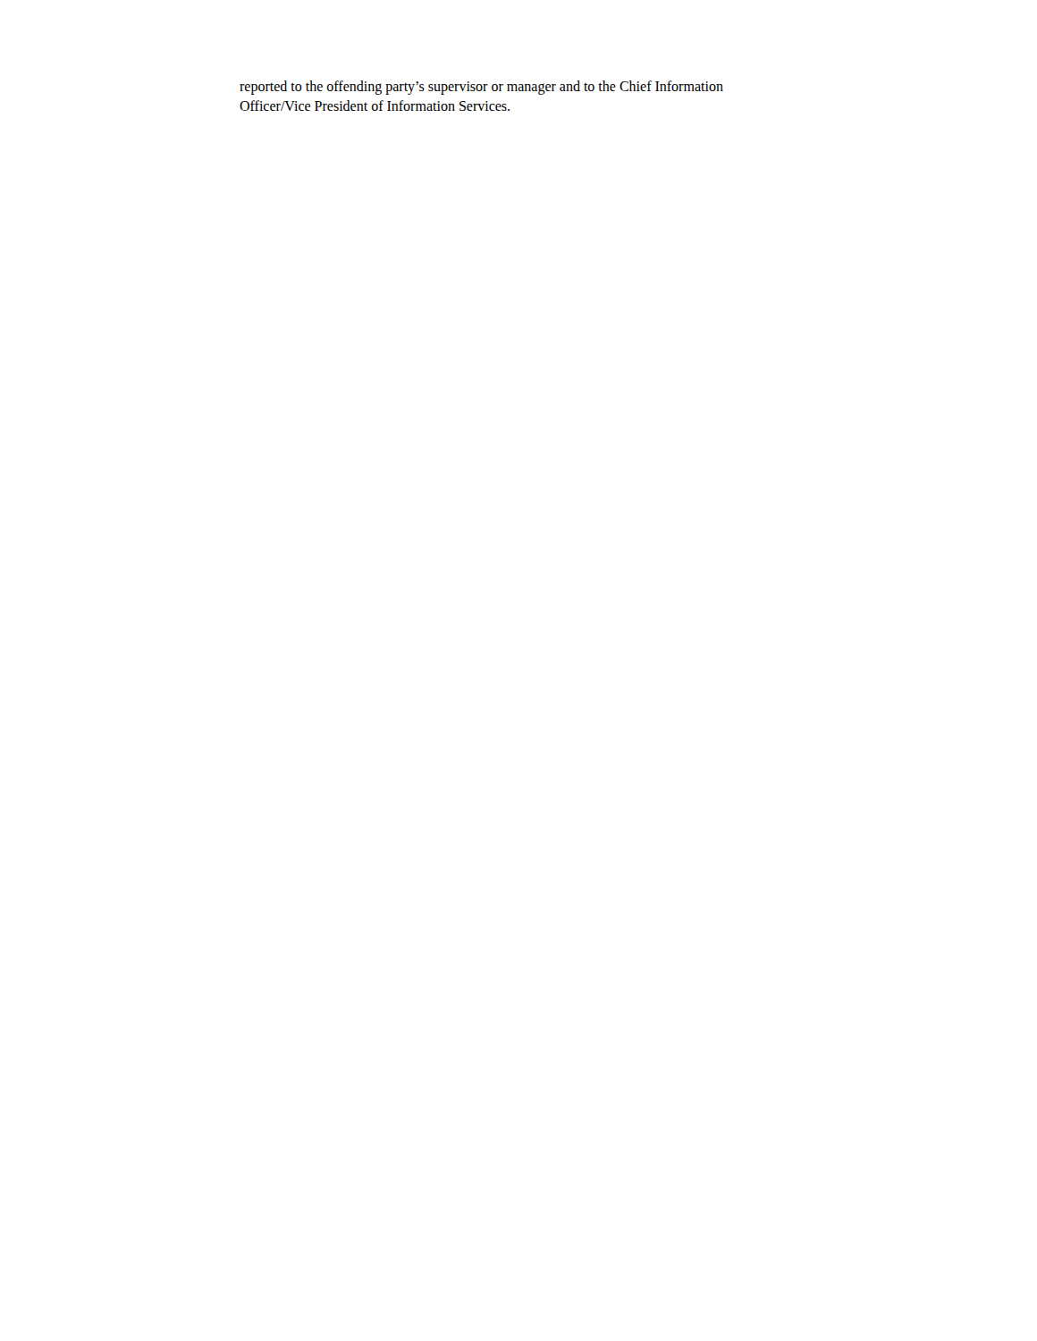reported to the offending party’s supervisor or manager and to the Chief Information Officer/Vice President of Information Services.